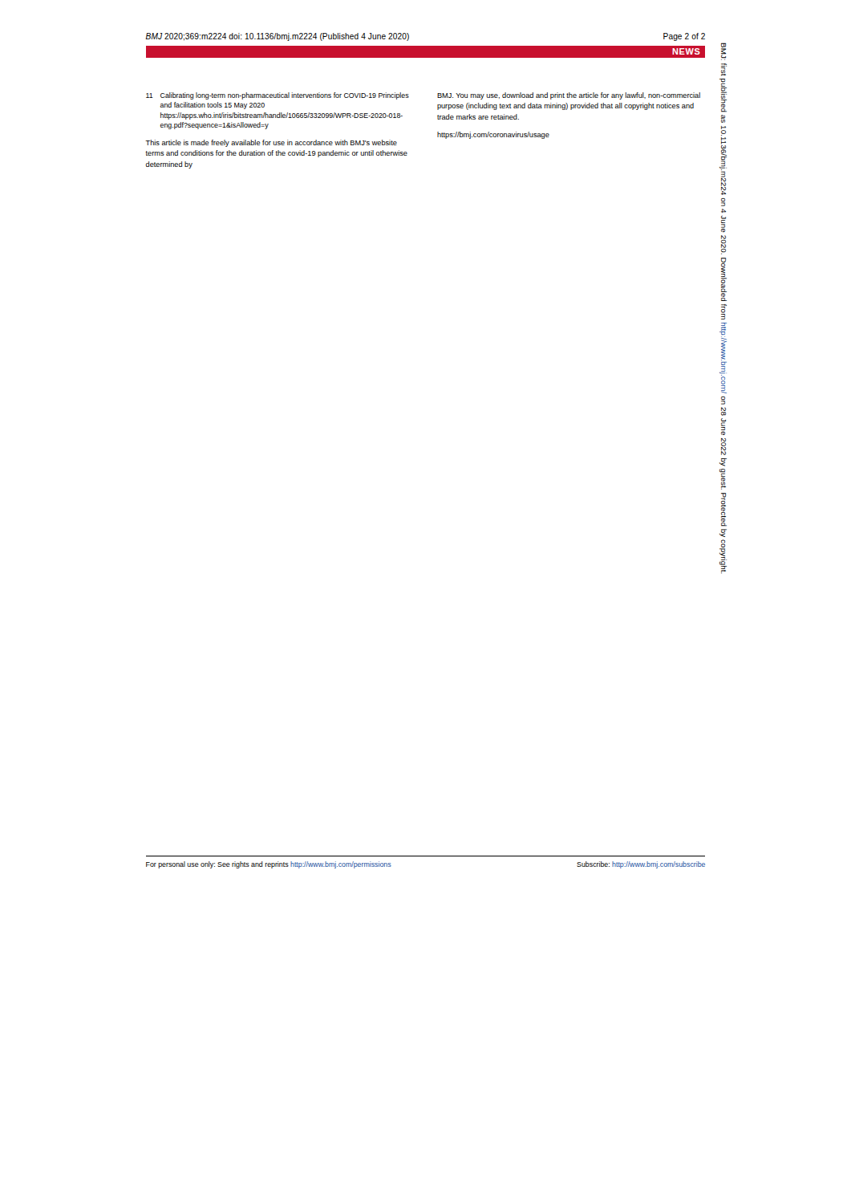BMJ 2020;369:m2224 doi: 10.1136/bmj.m2224 (Published 4 June 2020)
Page 2 of 2
NEWS
11
Calibrating long-term non-pharmaceutical interventions for COVID-19 Principles and facilitation tools 15 May 2020 https://apps.who.int/iris/bitstream/handle/10665/332099/WPR-DSE-2020-018-eng.pdf?sequence=1&isAllowed=y
This article is made freely available for use in accordance with BMJ's website terms and conditions for the duration of the covid-19 pandemic or until otherwise determined by
BMJ. You may use, download and print the article for any lawful, non-commercial purpose (including text and data mining) provided that all copyright notices and trade marks are retained.
https://bmj.com/coronavirus/usage
BMJ: first published as 10.1136/bmj.m2224 on 4 June 2020. Downloaded from http://www.bmj.com/ on 28 June 2022 by guest. Protected by copyright.
For personal use only: See rights and reprints http://www.bmj.com/permissions
Subscribe: http://www.bmj.com/subscribe